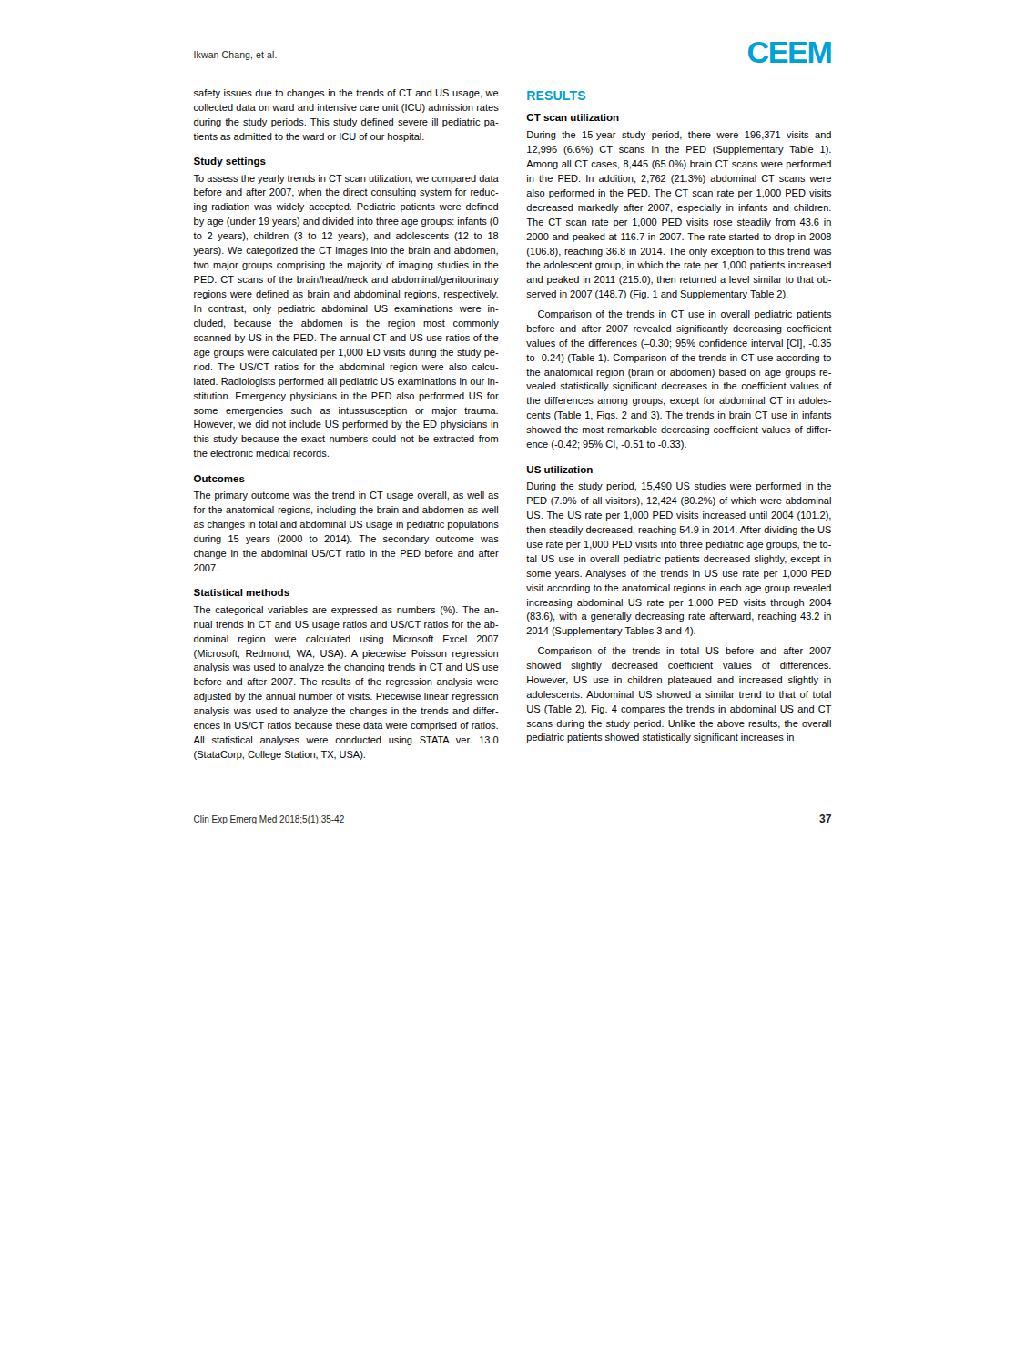Ikwan Chang, et al.
CEEM
safety issues due to changes in the trends of CT and US usage, we collected data on ward and intensive care unit (ICU) admission rates during the study periods. This study defined severe ill pediatric patients as admitted to the ward or ICU of our hospital.
Study settings
To assess the yearly trends in CT scan utilization, we compared data before and after 2007, when the direct consulting system for reducing radiation was widely accepted. Pediatric patients were defined by age (under 19 years) and divided into three age groups: infants (0 to 2 years), children (3 to 12 years), and adolescents (12 to 18 years). We categorized the CT images into the brain and abdomen, two major groups comprising the majority of imaging studies in the PED. CT scans of the brain/head/neck and abdominal/genitourinary regions were defined as brain and abdominal regions, respectively. In contrast, only pediatric abdominal US examinations were included, because the abdomen is the region most commonly scanned by US in the PED. The annual CT and US use ratios of the age groups were calculated per 1,000 ED visits during the study period. The US/CT ratios for the abdominal region were also calculated. Radiologists performed all pediatric US examinations in our institution. Emergency physicians in the PED also performed US for some emergencies such as intussusception or major trauma. However, we did not include US performed by the ED physicians in this study because the exact numbers could not be extracted from the electronic medical records.
Outcomes
The primary outcome was the trend in CT usage overall, as well as for the anatomical regions, including the brain and abdomen as well as changes in total and abdominal US usage in pediatric populations during 15 years (2000 to 2014). The secondary outcome was change in the abdominal US/CT ratio in the PED before and after 2007.
Statistical methods
The categorical variables are expressed as numbers (%). The annual trends in CT and US usage ratios and US/CT ratios for the abdominal region were calculated using Microsoft Excel 2007 (Microsoft, Redmond, WA, USA). A piecewise Poisson regression analysis was used to analyze the changing trends in CT and US use before and after 2007. The results of the regression analysis were adjusted by the annual number of visits. Piecewise linear regression analysis was used to analyze the changes in the trends and differences in US/CT ratios because these data were comprised of ratios. All statistical analyses were conducted using STATA ver. 13.0 (StataCorp, College Station, TX, USA).
RESULTS
CT scan utilization
During the 15-year study period, there were 196,371 visits and 12,996 (6.6%) CT scans in the PED (Supplementary Table 1). Among all CT cases, 8,445 (65.0%) brain CT scans were performed in the PED. In addition, 2,762 (21.3%) abdominal CT scans were also performed in the PED. The CT scan rate per 1,000 PED visits decreased markedly after 2007, especially in infants and children. The CT scan rate per 1,000 PED visits rose steadily from 43.6 in 2000 and peaked at 116.7 in 2007. The rate started to drop in 2008 (106.8), reaching 36.8 in 2014. The only exception to this trend was the adolescent group, in which the rate per 1,000 patients increased and peaked in 2011 (215.0), then returned a level similar to that observed in 2007 (148.7) (Fig. 1 and Supplementary Table 2).
Comparison of the trends in CT use in overall pediatric patients before and after 2007 revealed significantly decreasing coefficient values of the differences (–0.30; 95% confidence interval [CI], -0.35 to -0.24) (Table 1). Comparison of the trends in CT use according to the anatomical region (brain or abdomen) based on age groups revealed statistically significant decreases in the coefficient values of the differences among groups, except for abdominal CT in adolescents (Table 1, Figs. 2 and 3). The trends in brain CT use in infants showed the most remarkable decreasing coefficient values of difference (-0.42; 95% CI, -0.51 to -0.33).
US utilization
During the study period, 15,490 US studies were performed in the PED (7.9% of all visitors), 12,424 (80.2%) of which were abdominal US. The US rate per 1,000 PED visits increased until 2004 (101.2), then steadily decreased, reaching 54.9 in 2014. After dividing the US use rate per 1,000 PED visits into three pediatric age groups, the total US use in overall pediatric patients decreased slightly, except in some years. Analyses of the trends in US use rate per 1,000 PED visit according to the anatomical regions in each age group revealed increasing abdominal US rate per 1,000 PED visits through 2004 (83.6), with a generally decreasing rate afterward, reaching 43.2 in 2014 (Supplementary Tables 3 and 4).
Comparison of the trends in total US before and after 2007 showed slightly decreased coefficient values of differences. However, US use in children plateaued and increased slightly in adolescents. Abdominal US showed a similar trend to that of total US (Table 2). Fig. 4 compares the trends in abdominal US and CT scans during the study period. Unlike the above results, the overall pediatric patients showed statistically significant increases in
Clin Exp Emerg Med 2018;5(1):35-42
37